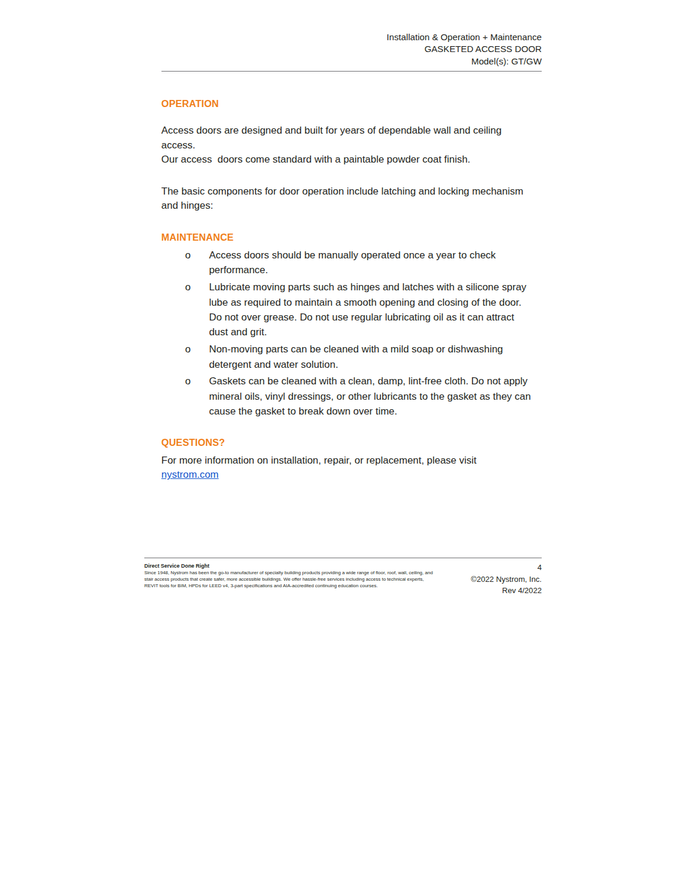Installation & Operation + Maintenance
GASKETED ACCESS DOOR
Model(s): GT/GW
OPERATION
Access doors are designed and built for years of dependable wall and ceiling access.
Our access doors come standard with a paintable powder coat finish.
The basic components for door operation include latching and locking mechanism and hinges:
MAINTENANCE
Access doors should be manually operated once a year to check performance.
Lubricate moving parts such as hinges and latches with a silicone spray lube as required to maintain a smooth opening and closing of the door. Do not over grease. Do not use regular lubricating oil as it can attract dust and grit.
Non-moving parts can be cleaned with a mild soap or dishwashing detergent and water solution.
Gaskets can be cleaned with a clean, damp, lint-free cloth. Do not apply mineral oils, vinyl dressings, or other lubricants to the gasket as they can cause the gasket to break down over time.
QUESTIONS?
For more information on installation, repair, or replacement, please visit nystrom.com
Direct Service Done Right Since 1948, Nystrom has been the go-to manufacturer of specialty building products providing a wide range of floor, roof, wall, ceiling, and stair access products that create safer, more accessible buildings. We offer hassle-free services including access to technical experts, REVIT tools for BIM, HPDs for LEED v4, 3-part specifications and AIA-accredited continuing education courses.
4 ©2022 Nystrom, Inc.
Rev 4/2022